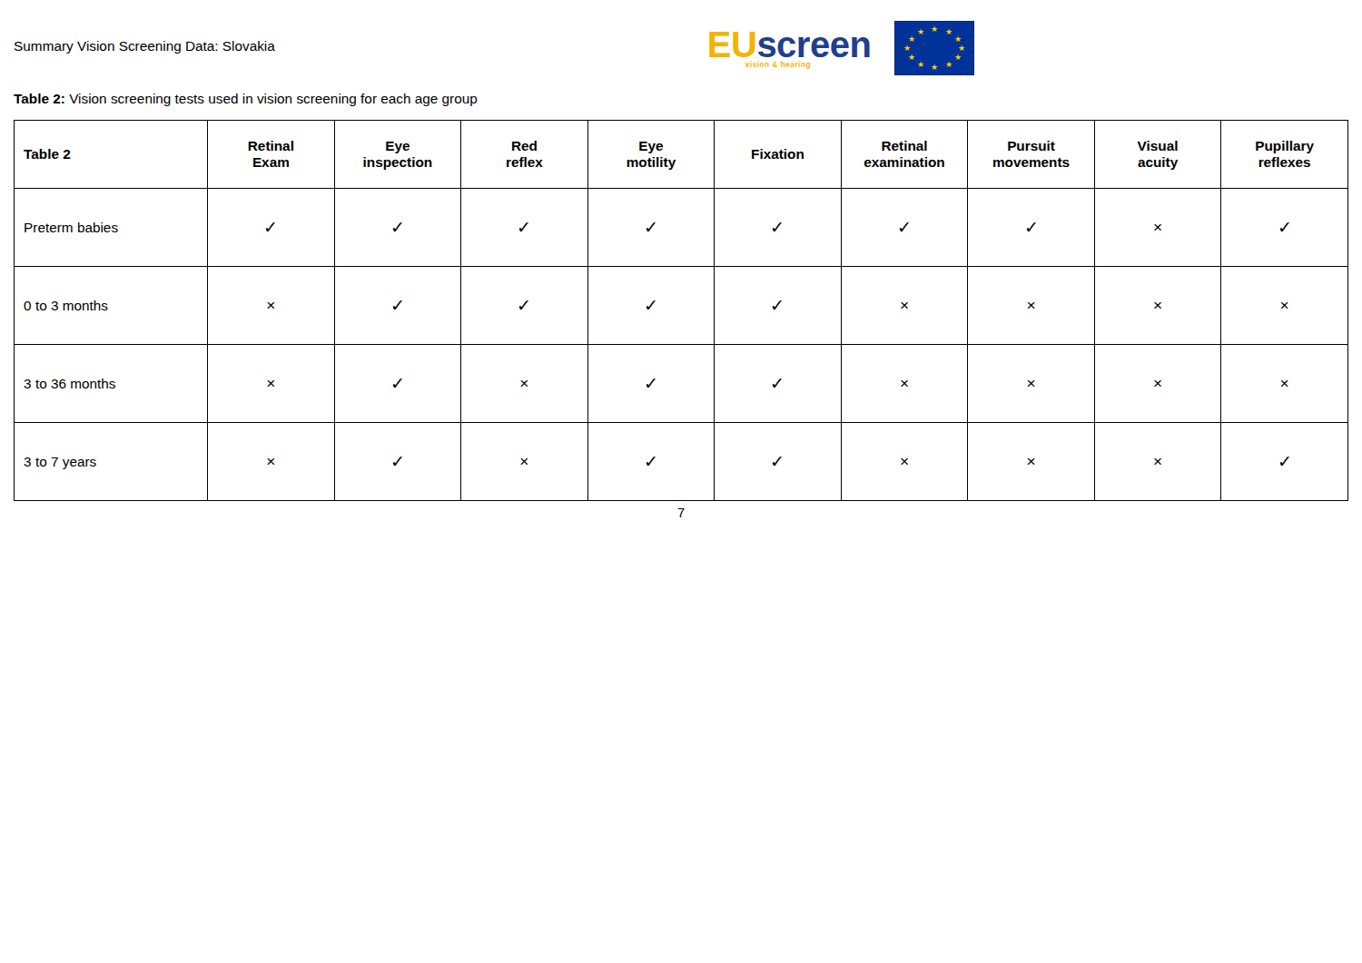Summary Vision Screening Data: Slovakia
EU screen
vision & hearing
★ ★ ★ ★ ★ ★ ★ ★ ★ ★ ★ ★
Table 2: Vision screening tests used in vision screening for each age group
| Table 2 | Retinal Exam | Eye inspection | Red reflex | Eye motility | Fixation | Retinal examination | Pursuit movements | Visual acuity | Pupillary reflexes |
| --- | --- | --- | --- | --- | --- | --- | --- | --- | --- |
| Preterm babies | ✓ | ✓ | ✓ | ✓ | ✓ | ✓ | ✓ | × | ✓ |
| 0 to 3 months | × | ✓ | ✓ | ✓ | ✓ | × | × | × | × |
| 3 to 36 months | × | ✓ | × | ✓ | ✓ | × | × | × | × |
| 3 to 7 years | × | ✓ | × | ✓ | ✓ | × | × | × | ✓ |
7